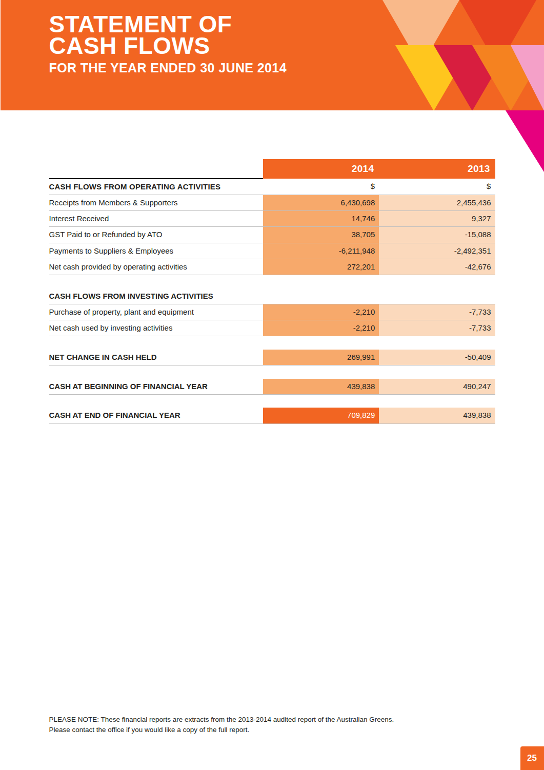Statement ofCash Flows For the year ended 30 June 2014
| | 2014 | 2013 |
| --- | --- | --- |
| Cash flows from operating activities | $ | $ |
| Receipts from Members & Supporters | 6,430,698 | 2,455,436 |
| Interest Received | 14,746 | 9,327 |
| GST Paid to or Refunded by ATO | 38,705 | -15,088 |
| Payments to Suppliers & Employees | -6,211,948 | -2,492,351 |
| Net cash provided by operating activities | 272,201 | -42,676 |
| Cash flows from investing activities | | |
| Purchase of property, plant and equipment | -2,210 | -7,733 |
| Net cash used by investing activities | -2,210 | -7,733 |
| Net change in cash held | 269,991 | -50,409 |
| Cash at beginning of financial year | 439,838 | 490,247 |
| Cash at end of financial year | 709,829 | 439,838 |
PLEASE NOTE: These financial reports are extracts from the 2013-2014 audited report of the Australian Greens.
Please contact the office if you would like a copy of the full report.
25